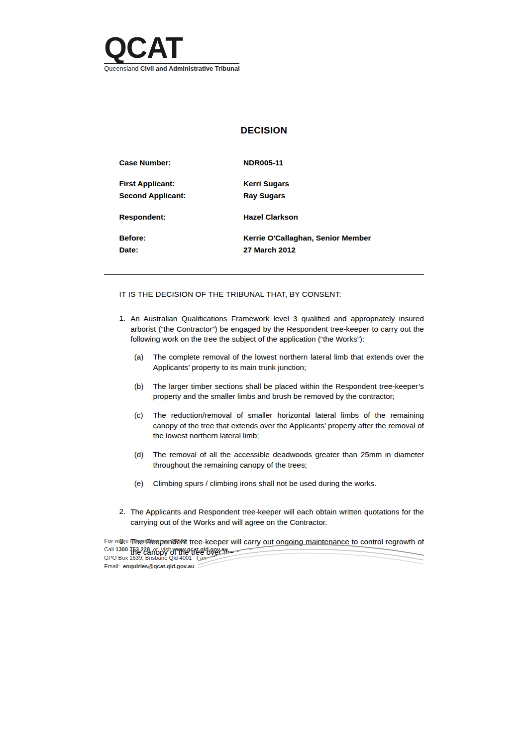QCAT
Queensland Civil and Administrative Tribunal
DECISION
| Case Number: | NDR005-11 |
| First Applicant: | Kerri Sugars |
| Second Applicant: | Ray Sugars |
| Respondent: | Hazel Clarkson |
| Before: | Kerrie O'Callaghan, Senior Member |
| Date: | 27 March 2012 |
IT IS THE DECISION OF THE TRIBUNAL THAT, BY CONSENT:
1.
An Australian Qualifications Framework level 3 qualified and appropriately insured arborist (“the Contractor”) be engaged by the Respondent tree-keeper to carry out the following work on the tree the subject of the application (“the Works”):
(a)
The complete removal of the lowest northern lateral limb that extends over the Applicants’ property to its main trunk junction;
(b)
The larger timber sections shall be placed within the Respondent tree-keeper’s property and the smaller limbs and brush be removed by the contractor;
(c)
The reduction/removal of smaller horizontal lateral limbs of the remaining canopy of the tree that extends over the Applicants’ property after the removal of the lowest northern lateral limb;
(d)
The removal of all the accessible deadwoods greater than 25mm in diameter throughout the remaining canopy of the trees;
(e)
Climbing spurs / climbing irons shall not be used during the works.
2.
The Applicants and Respondent tree-keeper will each obtain written quotations for the carrying out of the Works and will agree on the Contractor.
3.
The Respondent tree-keeper will carry out ongoing maintenance to control regrowth of the canopy of the tree over the Applicants’ property.
For more information on QCAT
Call 1300 753 228 or visit www.qcat.qld.gov.au
GPO Box 1639, Brisbane Qld 4001 Fax: 07 3221 9156
Email: enquiries@qcat.qld.gov.au ABN: 13 846 673 994